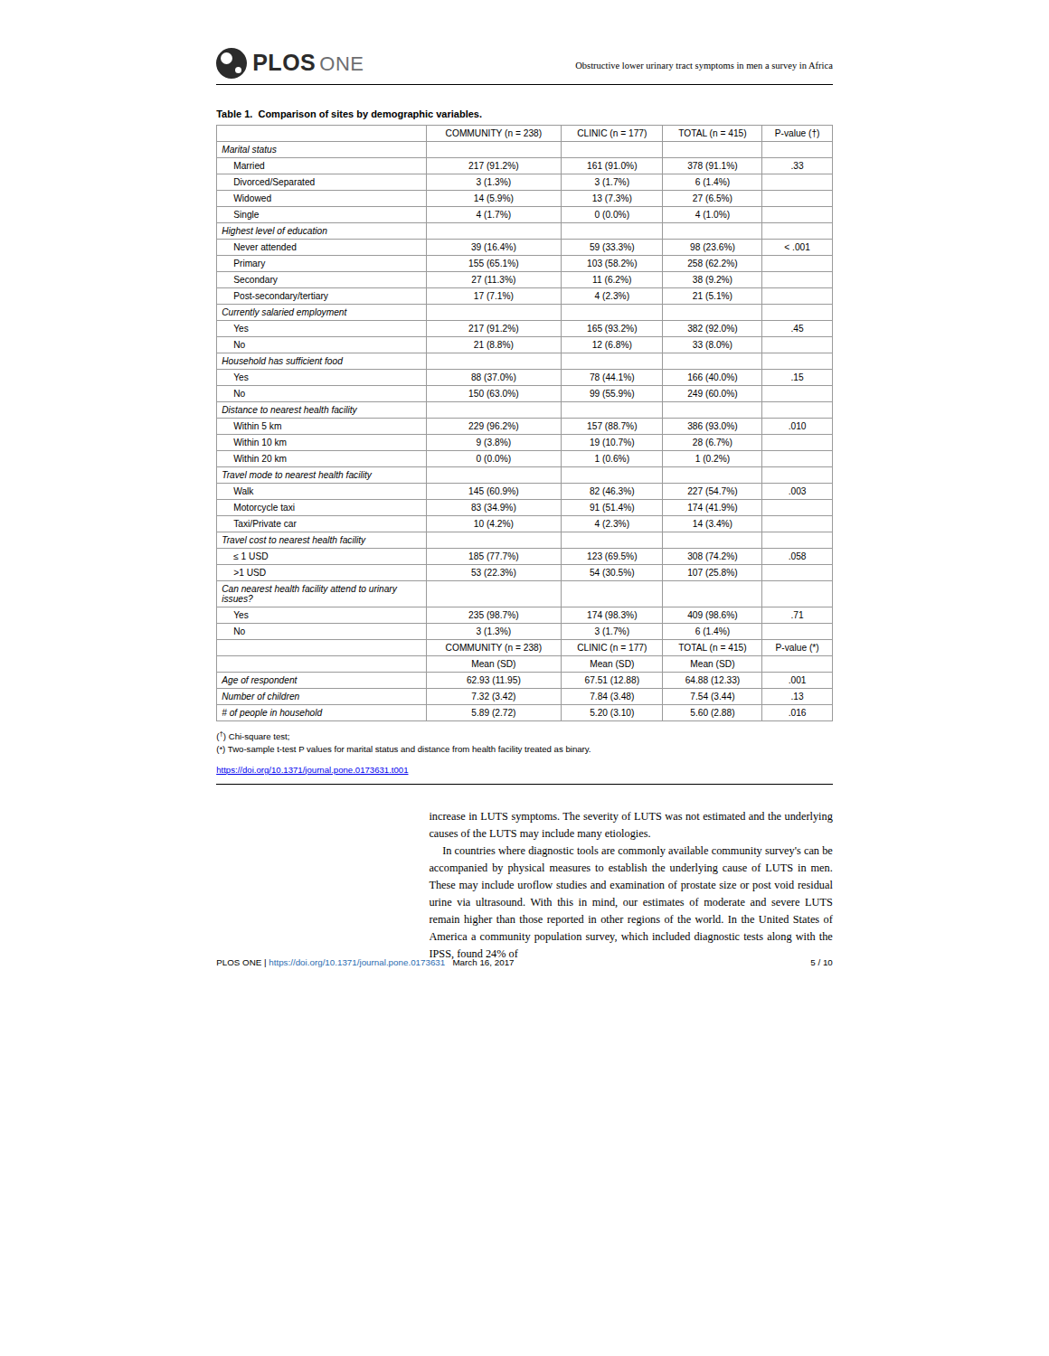PLOSONE
Obstructive lower urinary tract symptoms in men a survey in Africa
Table 1. Comparison of sites by demographic variables.
| | COMMUNITY (n = 238) | CLINIC (n = 177) | TOTAL (n = 415) | P-value (†) |
| --- | --- | --- | --- | --- |
| Marital status | | | | |
| Married | 217 (91.2%) | 161 (91.0%) | 378 (91.1%) | .33 |
| Divorced/Separated | 3 (1.3%) | 3 (1.7%) | 6 (1.4%) | |
| Widowed | 14 (5.9%) | 13 (7.3%) | 27 (6.5%) | |
| Single | 4 (1.7%) | 0 (0.0%) | 4 (1.0%) | |
| Highest level of education | | | | |
| Never attended | 39 (16.4%) | 59 (33.3%) | 98 (23.6%) | < .001 |
| Primary | 155 (65.1%) | 103 (58.2%) | 258 (62.2%) | |
| Secondary | 27 (11.3%) | 11 (6.2%) | 38 (9.2%) | |
| Post-secondary/tertiary | 17 (7.1%) | 4 (2.3%) | 21 (5.1%) | |
| Currently salaried employment | | | | |
| Yes | 217 (91.2%) | 165 (93.2%) | 382 (92.0%) | .45 |
| No | 21 (8.8%) | 12 (6.8%) | 33 (8.0%) | |
| Household has sufficient food | | | | |
| Yes | 88 (37.0%) | 78 (44.1%) | 166 (40.0%) | .15 |
| No | 150 (63.0%) | 99 (55.9%) | 249 (60.0%) | |
| Distance to nearest health facility | | | | |
| Within 5 km | 229 (96.2%) | 157 (88.7%) | 386 (93.0%) | .010 |
| Within 10 km | 9 (3.8%) | 19 (10.7%) | 28 (6.7%) | |
| Within 20 km | 0 (0.0%) | 1 (0.6%) | 1 (0.2%) | |
| Travel mode to nearest health facility | | | | |
| Walk | 145 (60.9%) | 82 (46.3%) | 227 (54.7%) | .003 |
| Motorcycle taxi | 83 (34.9%) | 91 (51.4%) | 174 (41.9%) | |
| Taxi/Private car | 10 (4.2%) | 4 (2.3%) | 14 (3.4%) | |
| Travel cost to nearest health facility | | | | |
| ≤ 1 USD | 185 (77.7%) | 123 (69.5%) | 308 (74.2%) | .058 |
| >1 USD | 53 (22.3%) | 54 (30.5%) | 107 (25.8%) | |
| Can nearest health facility attend to urinary issues? | | | | |
| Yes | 235 (98.7%) | 174 (98.3%) | 409 (98.6%) | .71 |
| No | 3 (1.3%) | 3 (1.7%) | 6 (1.4%) | |
| | COMMUNITY (n = 238) | CLINIC (n = 177) | TOTAL (n = 415) | P-value (*) |
| | Mean (SD) | Mean (SD) | Mean (SD) | |
| Age of respondent | 62.93 (11.95) | 67.51 (12.88) | 64.88 (12.33) | .001 |
| Number of children | 7.32 (3.42) | 7.84 (3.48) | 7.54 (3.44) | .13 |
| # of people in household | 5.89 (2.72) | 5.20 (3.10) | 5.60 (2.88) | .016 |
(†) Chi-square test;
(*) Two-sample t-test P values for marital status and distance from health facility treated as binary.
https://doi.org/10.1371/journal.pone.0173631.t001
increase in LUTS symptoms. The severity of LUTS was not estimated and the underlying causes of the LUTS may include many etiologies.
In countries where diagnostic tools are commonly available community survey's can be accompanied by physical measures to establish the underlying cause of LUTS in men. These may include uroflow studies and examination of prostate size or post void residual urine via ultrasound. With this in mind, our estimates of moderate and severe LUTS remain higher than those reported in other regions of the world. In the United States of America a community population survey, which included diagnostic tests along with the IPSS, found 24% of
PLOS ONE | https://doi.org/10.1371/journal.pone.0173631 March 16, 2017
5 / 10